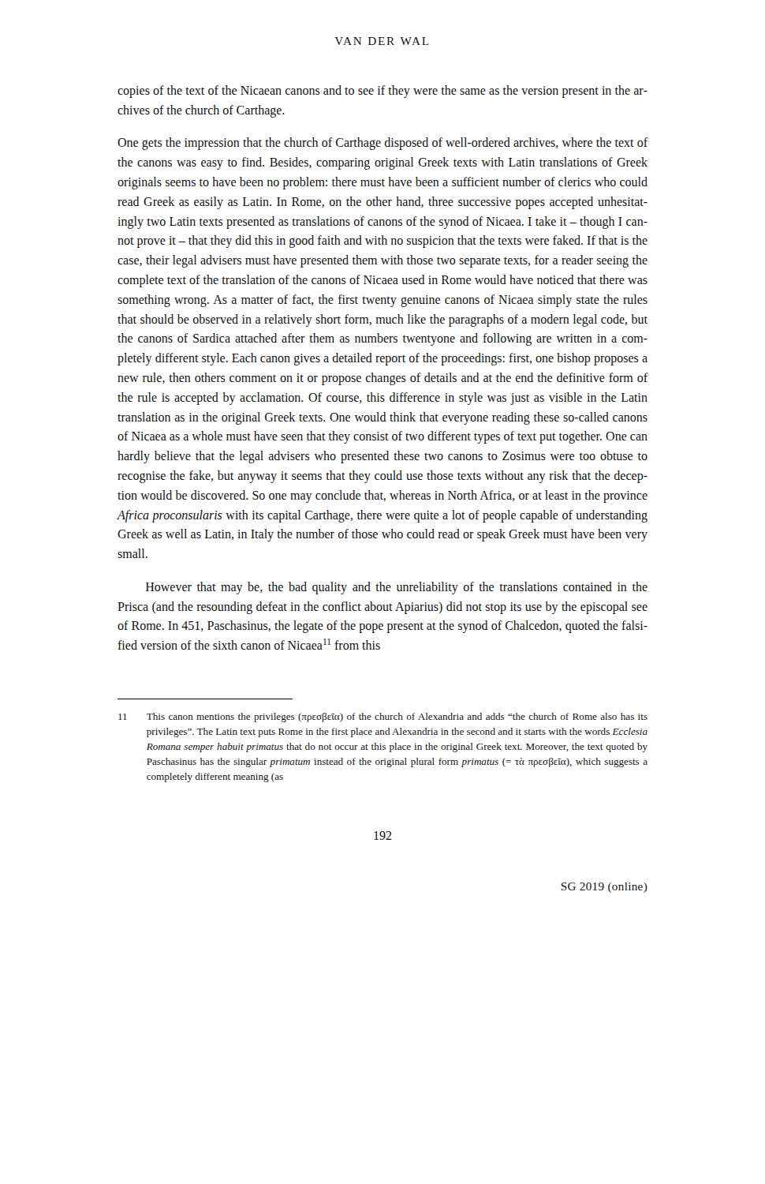Van der Wal
copies of the text of the Nicaean canons and to see if they were the same as the version present in the archives of the church of Carthage.
One gets the impression that the church of Carthage disposed of well-ordered archives, where the text of the canons was easy to find. Besides, comparing original Greek texts with Latin translations of Greek originals seems to have been no problem: there must have been a sufficient number of clerics who could read Greek as easily as Latin. In Rome, on the other hand, three successive popes accepted unhesitatingly two Latin texts presented as translations of canons of the synod of Nicaea. I take it – though I cannot prove it – that they did this in good faith and with no suspicion that the texts were faked. If that is the case, their legal advisers must have presented them with those two separate texts, for a reader seeing the complete text of the translation of the canons of Nicaea used in Rome would have noticed that there was something wrong. As a matter of fact, the first twenty genuine canons of Nicaea simply state the rules that should be observed in a relatively short form, much like the paragraphs of a modern legal code, but the canons of Sardica attached after them as numbers twentyone and following are written in a completely different style. Each canon gives a detailed report of the proceedings: first, one bishop proposes a new rule, then others comment on it or propose changes of details and at the end the definitive form of the rule is accepted by acclamation. Of course, this difference in style was just as visible in the Latin translation as in the original Greek texts. One would think that everyone reading these so-called canons of Nicaea as a whole must have seen that they consist of two different types of text put together. One can hardly believe that the legal advisers who presented these two canons to Zosimus were too obtuse to recognise the fake, but anyway it seems that they could use those texts without any risk that the deception would be discovered. So one may conclude that, whereas in North Africa, or at least in the province Africa proconsularis with its capital Carthage, there were quite a lot of people capable of understanding Greek as well as Latin, in Italy the number of those who could read or speak Greek must have been very small.
However that may be, the bad quality and the unreliability of the translations contained in the Prisca (and the resounding defeat in the conflict about Apiarius) did not stop its use by the episcopal see of Rome. In 451, Paschasinus, the legate of the pope present at the synod of Chalcedon, quoted the falsified version of the sixth canon of Nicaea11 from this
11 This canon mentions the privileges (πρεσβεῖα) of the church of Alexandria and adds “the church of Rome also has its privileges”. The Latin text puts Rome in the first place and Alexandria in the second and it starts with the words Ecclesia Romana semper habuit primatus that do not occur at this place in the original Greek text. Moreover, the text quoted by Paschasinus has the singular primatum instead of the original plural form primatus (= τὰ πρεσβεῖα), which suggests a completely different meaning (as
192
SG 2019 (online)